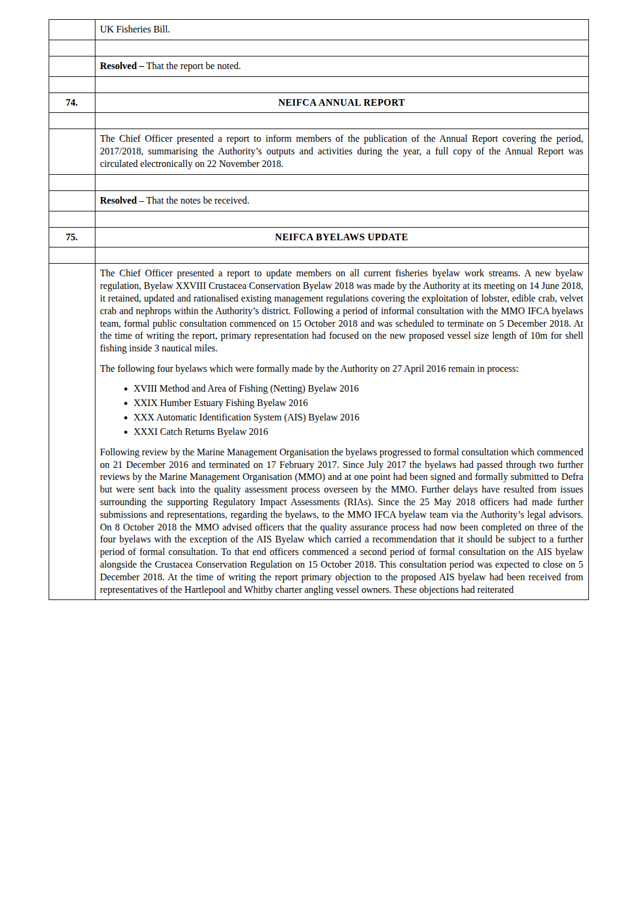| | UK Fisheries Bill. |
| | Resolved – That the report be noted. |
| 74. | NEIFCA ANNUAL REPORT |
| | The Chief Officer presented a report to inform members of the publication of the Annual Report covering the period, 2017/2018, summarising the Authority’s outputs and activities during the year, a full copy of the Annual Report was circulated electronically on 22 November 2018. |
| | Resolved – That the notes be received. |
| 75. | NEIFCA BYELAWS UPDATE |
| | The Chief Officer presented a report to update members on all current fisheries byelaw work streams. A new byelaw regulation, Byelaw XXVIII Crustacea Conservation Byelaw 2018 was made by the Authority at its meeting on 14 June 2018, it retained, updated and rationalised existing management regulations covering the exploitation of lobster, edible crab, velvet crab and nephrops within the Authority’s district. Following a period of informal consultation with the MMO IFCA byelaws team, formal public consultation commenced on 15 October 2018 and was scheduled to terminate on 5 December 2018. At the time of writing the report, primary representation had focused on the new proposed vessel size length of 10m for shell fishing inside 3 nautical miles. The following four byelaws which were formally made by the Authority on 27 April 2016 remain in process: XVIII Method and Area of Fishing (Netting) Byelaw 2016 XXIX Humber Estuary Fishing Byelaw 2016 XXX Automatic Identification System (AIS) Byelaw 2016 XXXI Catch Returns Byelaw 2016 Following review by the Marine Management Organisation the byelaws progressed to formal consultation which commenced on 21 December 2016 and terminated on 17 February 2017. Since July 2017 the byelaws had passed through two further reviews by the Marine Management Organisation (MMO) and at one point had been signed and formally submitted to Defra but were sent back into the quality assessment process overseen by the MMO. Further delays have resulted from issues surrounding the supporting Regulatory Impact Assessments (RIAs). Since the 25 May 2018 officers had made further submissions and representations, regarding the byelaws, to the MMO IFCA byelaw team via the Authority’s legal advisors. On 8 October 2018 the MMO advised officers that the quality assurance process had now been completed on three of the four byelaws with the exception of the AIS Byelaw which carried a recommendation that it should be subject to a further period of formal consultation. To that end officers commenced a second period of formal consultation on the AIS byelaw alongside the Crustacea Conservation Regulation on 15 October 2018. This consultation period was expected to close on 5 December 2018. At the time of writing the report primary objection to the proposed AIS byelaw had been received from representatives of the Hartlepool and Whitby charter angling vessel owners. These objections had reiterated |